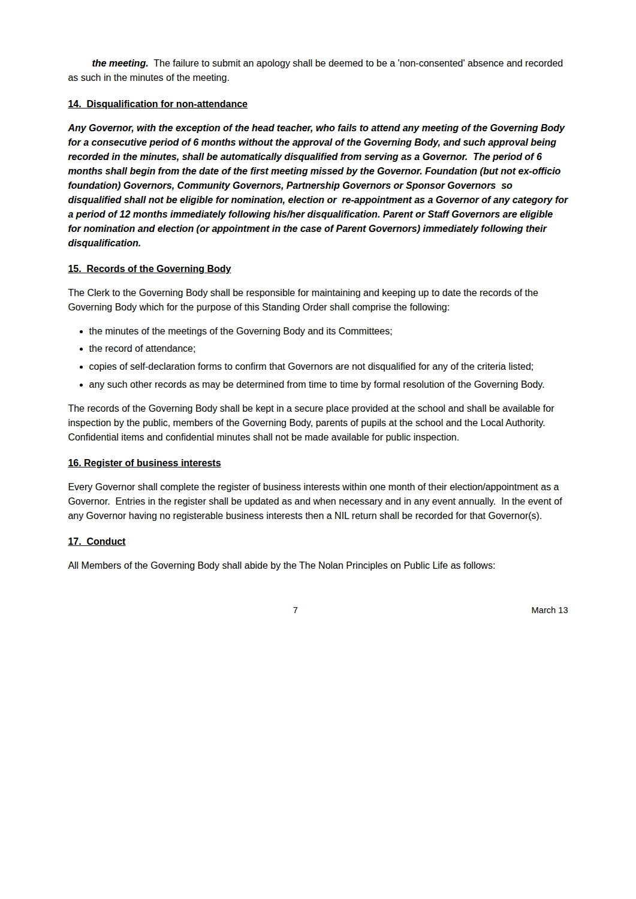the meeting. The failure to submit an apology shall be deemed to be a 'non-consented' absence and recorded as such in the minutes of the meeting.
14. Disqualification for non-attendance
Any Governor, with the exception of the head teacher, who fails to attend any meeting of the Governing Body for a consecutive period of 6 months without the approval of the Governing Body, and such approval being recorded in the minutes, shall be automatically disqualified from serving as a Governor. The period of 6 months shall begin from the date of the first meeting missed by the Governor. Foundation (but not ex-officio foundation) Governors, Community Governors, Partnership Governors or Sponsor Governors so disqualified shall not be eligible for nomination, election or re-appointment as a Governor of any category for a period of 12 months immediately following his/her disqualification. Parent or Staff Governors are eligible for nomination and election (or appointment in the case of Parent Governors) immediately following their disqualification.
15. Records of the Governing Body
The Clerk to the Governing Body shall be responsible for maintaining and keeping up to date the records of the Governing Body which for the purpose of this Standing Order shall comprise the following:
the minutes of the meetings of the Governing Body and its Committees;
the record of attendance;
copies of self-declaration forms to confirm that Governors are not disqualified for any of the criteria listed;
any such other records as may be determined from time to time by formal resolution of the Governing Body.
The records of the Governing Body shall be kept in a secure place provided at the school and shall be available for inspection by the public, members of the Governing Body, parents of pupils at the school and the Local Authority. Confidential items and confidential minutes shall not be made available for public inspection.
16. Register of business interests
Every Governor shall complete the register of business interests within one month of their election/appointment as a Governor. Entries in the register shall be updated as and when necessary and in any event annually. In the event of any Governor having no registerable business interests then a NIL return shall be recorded for that Governor(s).
17. Conduct
All Members of the Governing Body shall abide by the The Nolan Principles on Public Life as follows:
7 March 13